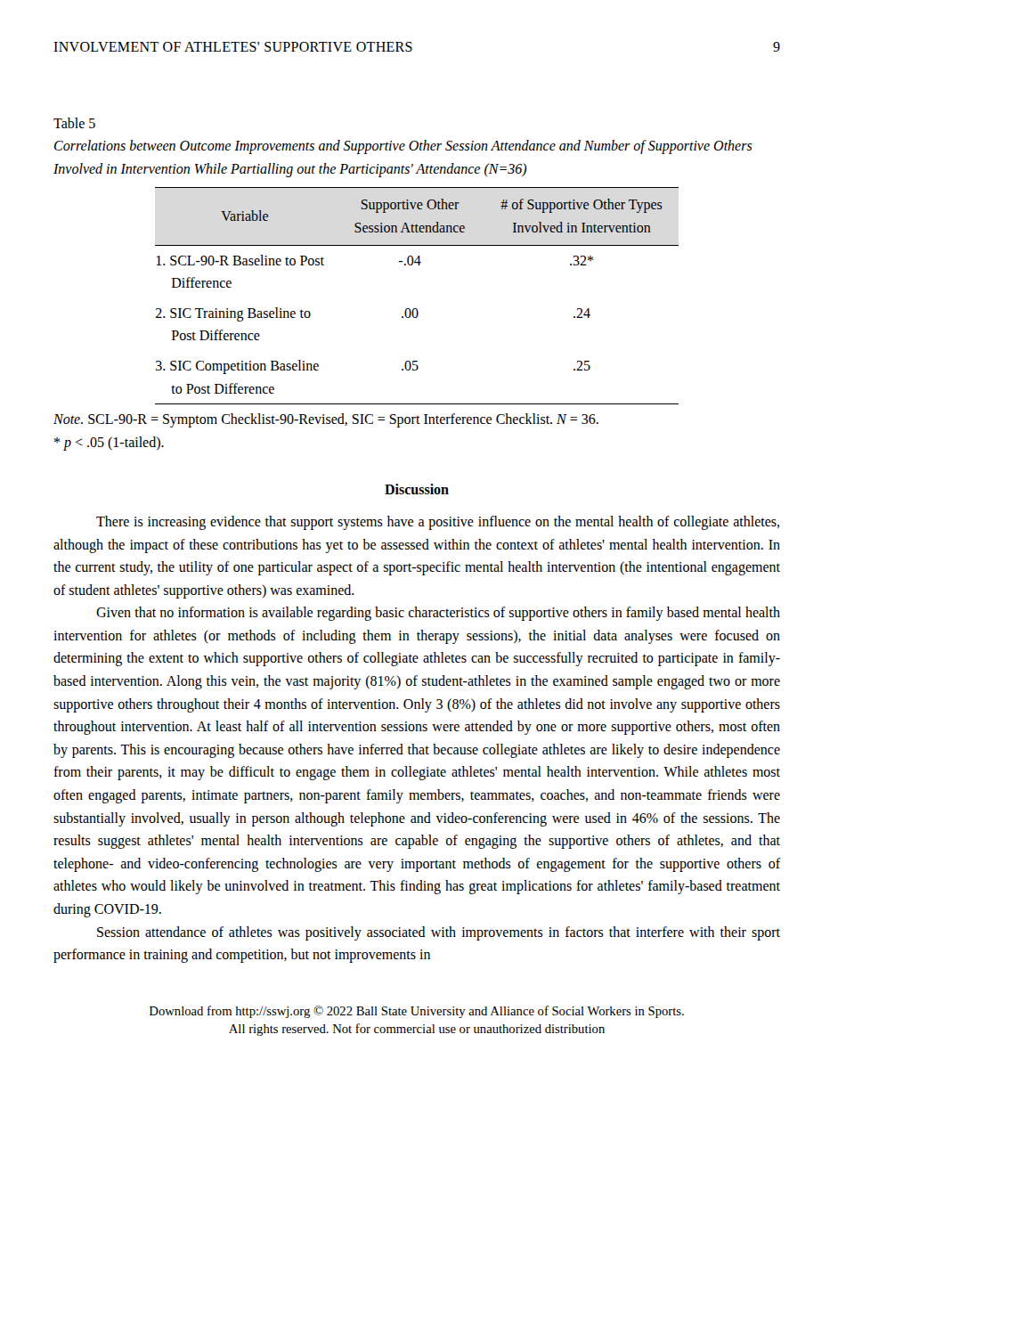Involvement of Athletes' Supportive Others 9
Table 5
Correlations between Outcome Improvements and Supportive Other Session Attendance and Number of Supportive Others Involved in Intervention While Partialling out the Participants' Attendance (N=36)
| Variable | Supportive Other Session Attendance | # of Supportive Other Types Involved in Intervention |
| --- | --- | --- |
| 1. SCL-90-R Baseline to Post Difference | -.04 | .32* |
| 2. SIC Training Baseline to Post Difference | .00 | .24 |
| 3. SIC Competition Baseline to Post Difference | .05 | .25 |
Note. SCL-90-R = Symptom Checklist-90-Revised, SIC = Sport Interference Checklist. N = 36.
* p < .05 (1-tailed).
Discussion
There is increasing evidence that support systems have a positive influence on the mental health of collegiate athletes, although the impact of these contributions has yet to be assessed within the context of athletes' mental health intervention. In the current study, the utility of one particular aspect of a sport-specific mental health intervention (the intentional engagement of student athletes' supportive others) was examined.
Given that no information is available regarding basic characteristics of supportive others in family based mental health intervention for athletes (or methods of including them in therapy sessions), the initial data analyses were focused on determining the extent to which supportive others of collegiate athletes can be successfully recruited to participate in family-based intervention. Along this vein, the vast majority (81%) of student-athletes in the examined sample engaged two or more supportive others throughout their 4 months of intervention. Only 3 (8%) of the athletes did not involve any supportive others throughout intervention. At least half of all intervention sessions were attended by one or more supportive others, most often by parents. This is encouraging because others have inferred that because collegiate athletes are likely to desire independence from their parents, it may be difficult to engage them in collegiate athletes' mental health intervention. While athletes most often engaged parents, intimate partners, non-parent family members, teammates, coaches, and non-teammate friends were substantially involved, usually in person although telephone and video-conferencing were used in 46% of the sessions. The results suggest athletes' mental health interventions are capable of engaging the supportive others of athletes, and that telephone- and video-conferencing technologies are very important methods of engagement for the supportive others of athletes who would likely be uninvolved in treatment. This finding has great implications for athletes' family-based treatment during COVID-19.
Session attendance of athletes was positively associated with improvements in factors that interfere with their sport performance in training and competition, but not improvements in
Download from http://sswj.org © 2022 Ball State University and Alliance of Social Workers in Sports.
All rights reserved. Not for commercial use or unauthorized distribution